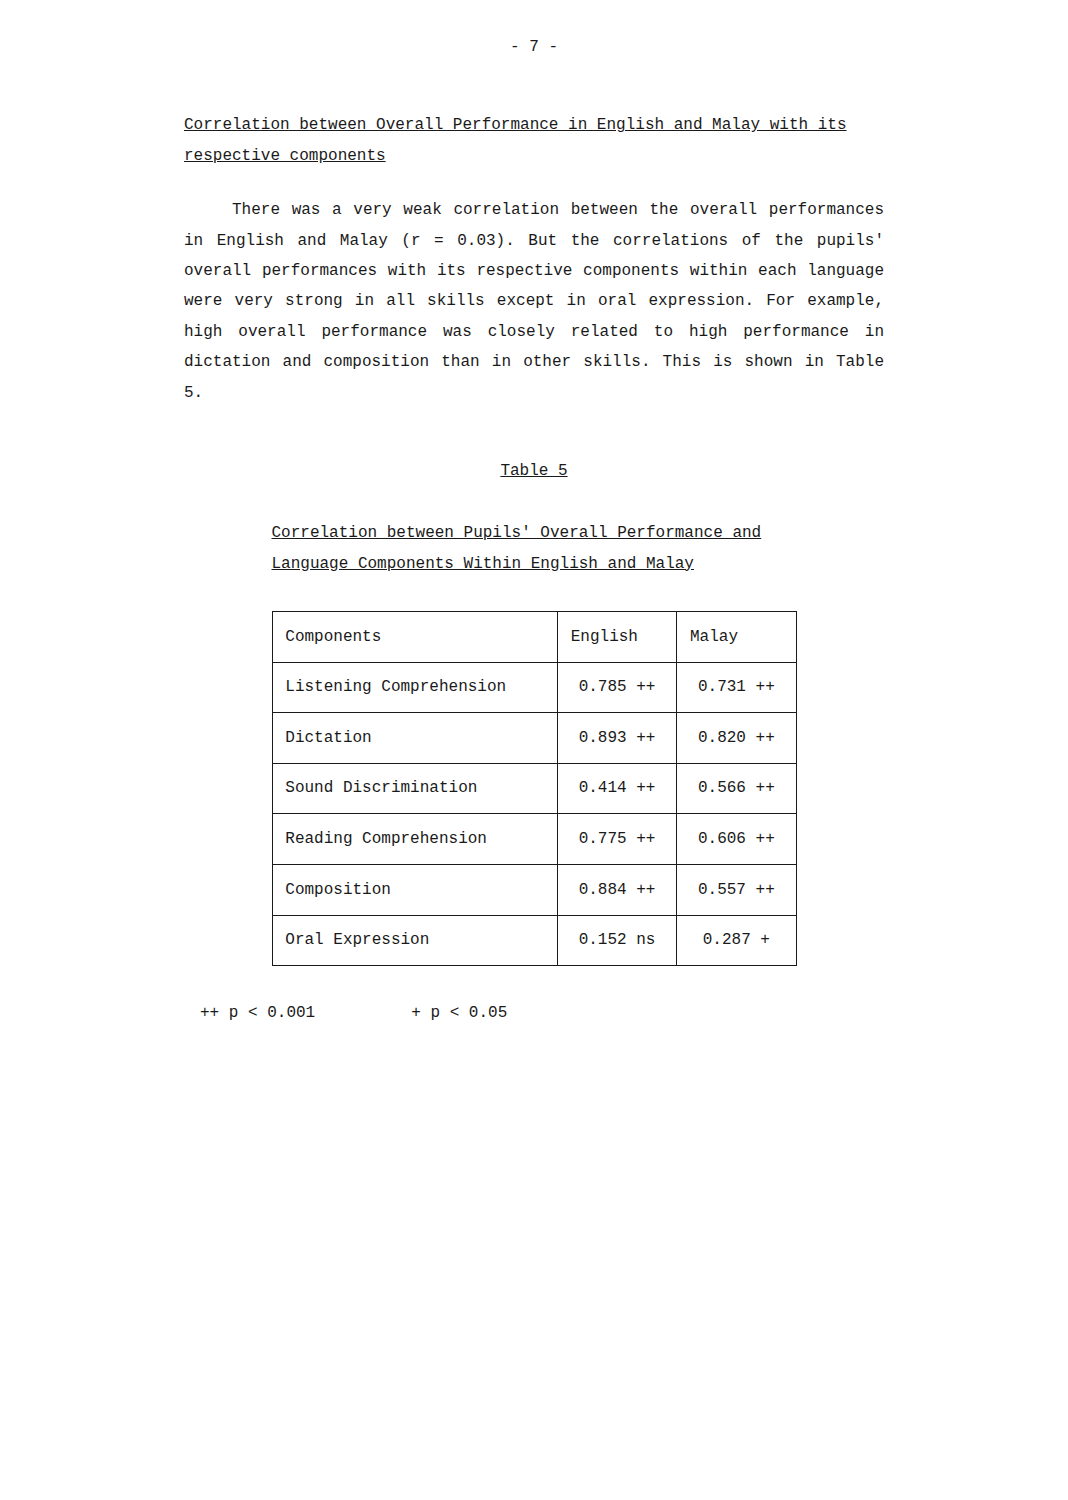- 7 -
Correlation between Overall Performance in English and Malay with its respective components
There was a very weak correlation between the overall performances in English and Malay (r = 0.03). But the correlations of the pupils' overall performances with its respective components within each language were very strong in all skills except in oral expression. For example, high overall performance was closely related to high performance in dictation and composition than in other skills. This is shown in Table 5.
Table 5
Correlation between Pupils' Overall Performance and Language Components Within English and Malay
| Components | English | Malay |
| --- | --- | --- |
| Listening Comprehension | 0.785 ++ | 0.731 ++ |
| Dictation | 0.893 ++ | 0.820 ++ |
| Sound Discrimination | 0.414 ++ | 0.566 ++ |
| Reading Comprehension | 0.775 ++ | 0.606 ++ |
| Composition | 0.884 ++ | 0.557 ++ |
| Oral Expression | 0.152 ns | 0.287 + |
++ p < 0.001 + p < 0.05